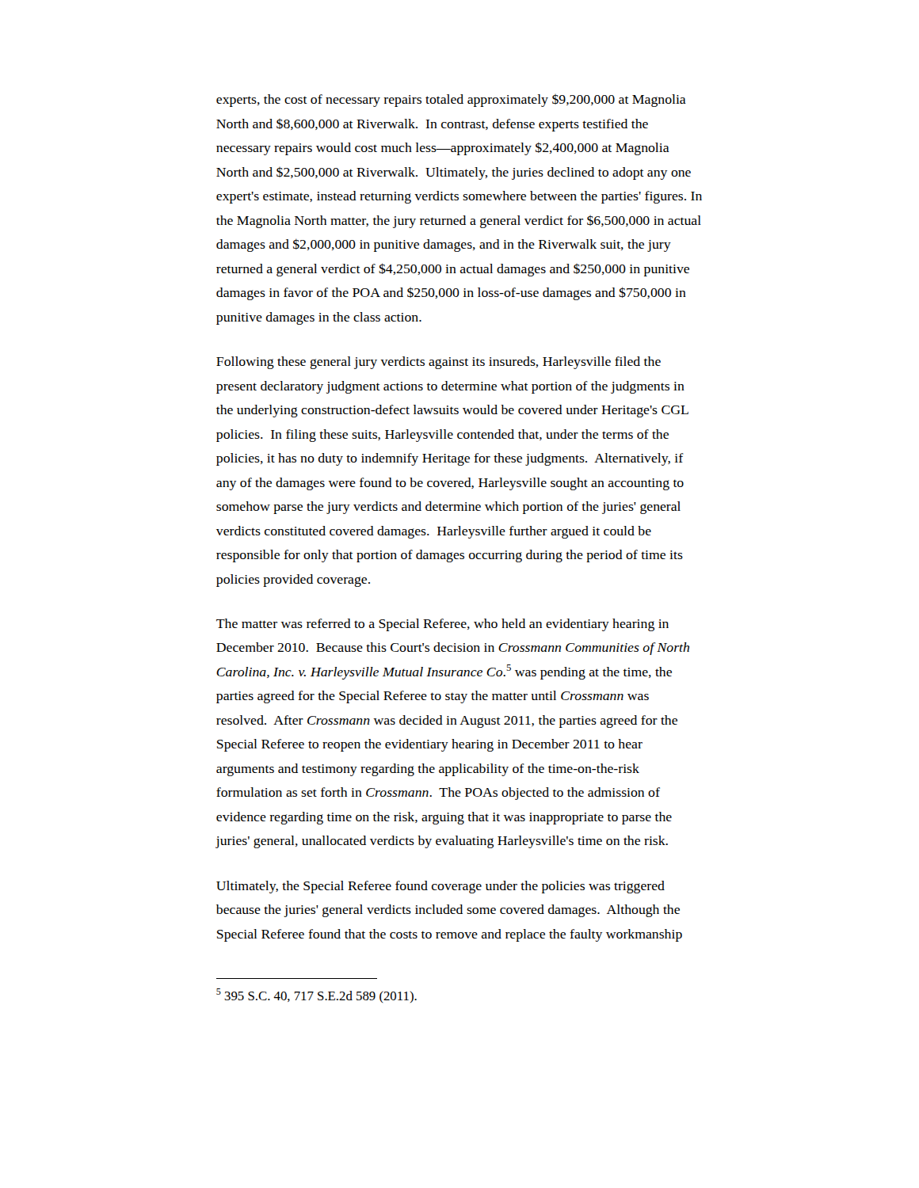experts, the cost of necessary repairs totaled approximately $9,200,000 at Magnolia North and $8,600,000 at Riverwalk. In contrast, defense experts testified the necessary repairs would cost much less—approximately $2,400,000 at Magnolia North and $2,500,000 at Riverwalk. Ultimately, the juries declined to adopt any one expert's estimate, instead returning verdicts somewhere between the parties' figures. In the Magnolia North matter, the jury returned a general verdict for $6,500,000 in actual damages and $2,000,000 in punitive damages, and in the Riverwalk suit, the jury returned a general verdict of $4,250,000 in actual damages and $250,000 in punitive damages in favor of the POA and $250,000 in loss-of-use damages and $750,000 in punitive damages in the class action.
Following these general jury verdicts against its insureds, Harleysville filed the present declaratory judgment actions to determine what portion of the judgments in the underlying construction-defect lawsuits would be covered under Heritage's CGL policies. In filing these suits, Harleysville contended that, under the terms of the policies, it has no duty to indemnify Heritage for these judgments. Alternatively, if any of the damages were found to be covered, Harleysville sought an accounting to somehow parse the jury verdicts and determine which portion of the juries' general verdicts constituted covered damages. Harleysville further argued it could be responsible for only that portion of damages occurring during the period of time its policies provided coverage.
The matter was referred to a Special Referee, who held an evidentiary hearing in December 2010. Because this Court's decision in Crossmann Communities of North Carolina, Inc. v. Harleysville Mutual Insurance Co.5 was pending at the time, the parties agreed for the Special Referee to stay the matter until Crossmann was resolved. After Crossmann was decided in August 2011, the parties agreed for the Special Referee to reopen the evidentiary hearing in December 2011 to hear arguments and testimony regarding the applicability of the time-on-the-risk formulation as set forth in Crossmann. The POAs objected to the admission of evidence regarding time on the risk, arguing that it was inappropriate to parse the juries' general, unallocated verdicts by evaluating Harleysville's time on the risk.
Ultimately, the Special Referee found coverage under the policies was triggered because the juries' general verdicts included some covered damages. Although the Special Referee found that the costs to remove and replace the faulty workmanship
5 395 S.C. 40, 717 S.E.2d 589 (2011).